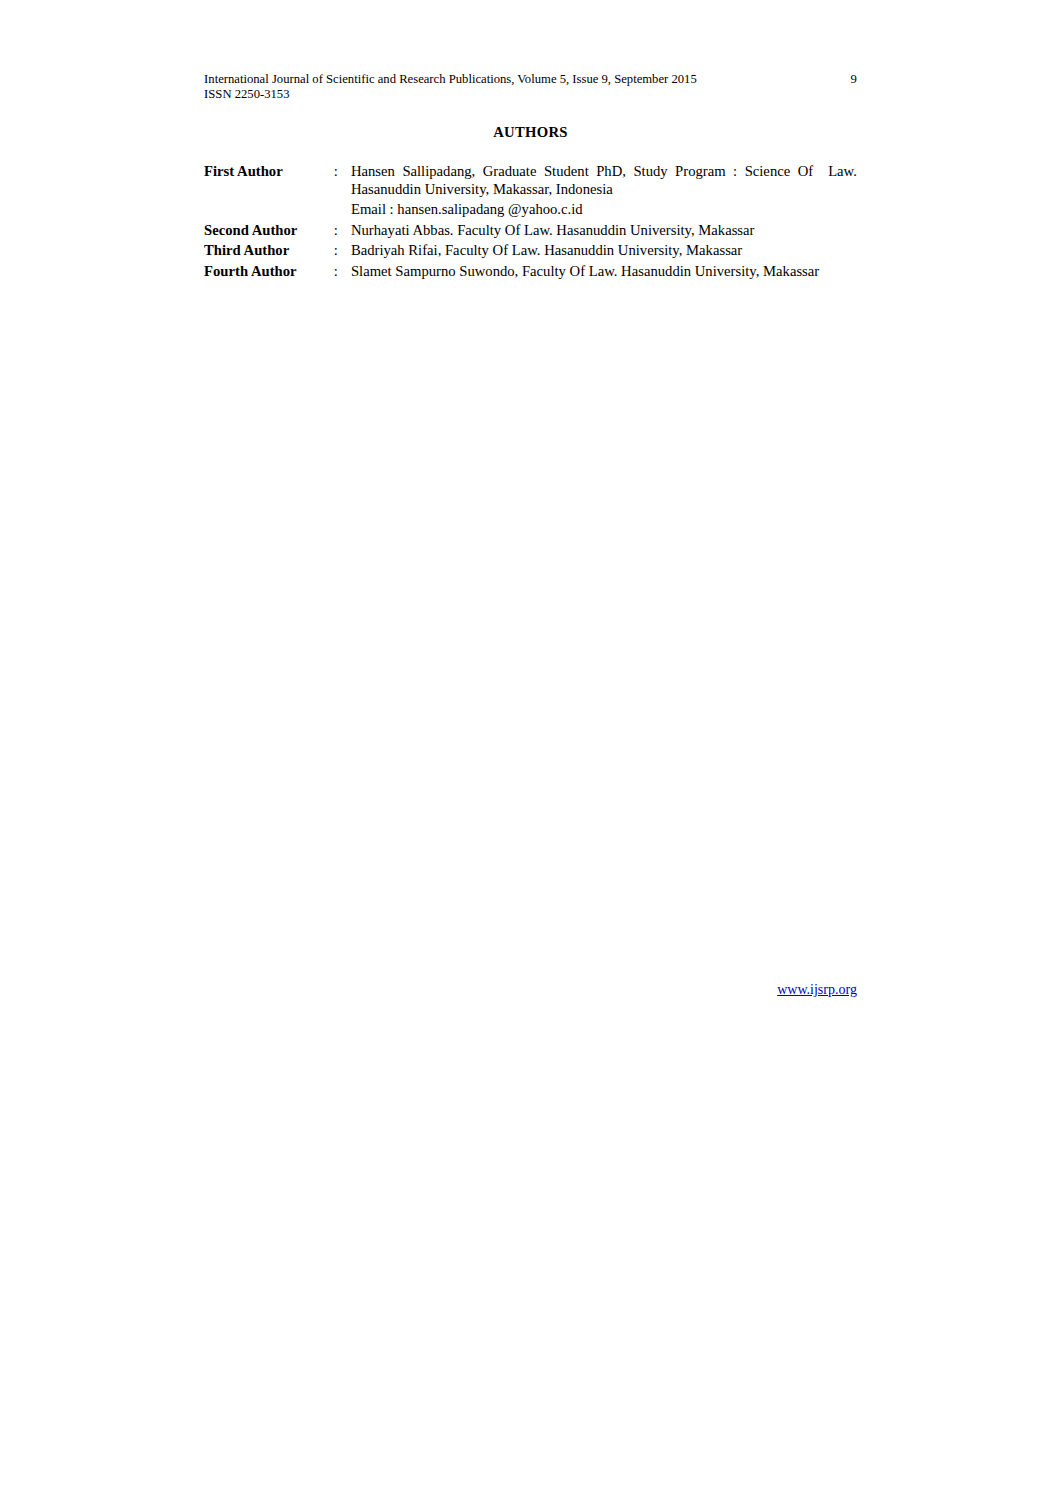International Journal of Scientific and Research Publications, Volume 5, Issue 9, September 2015
ISSN 2250-3153
9
AUTHORS
| First Author | : | Hansen Sallipadang, Graduate Student PhD, Study Program : Science Of Law. Hasanuddin University, Makassar, Indonesia |
| | | Email : hansen.salipadang @yahoo.c.id |
| Second Author | : | Nurhayati Abbas. Faculty Of Law. Hasanuddin University, Makassar |
| Third Author | : | Badriyah Rifai, Faculty Of Law. Hasanuddin University, Makassar |
| Fourth Author | : | Slamet Sampurno Suwondo, Faculty Of Law. Hasanuddin University, Makassar |
www.ijsrp.org